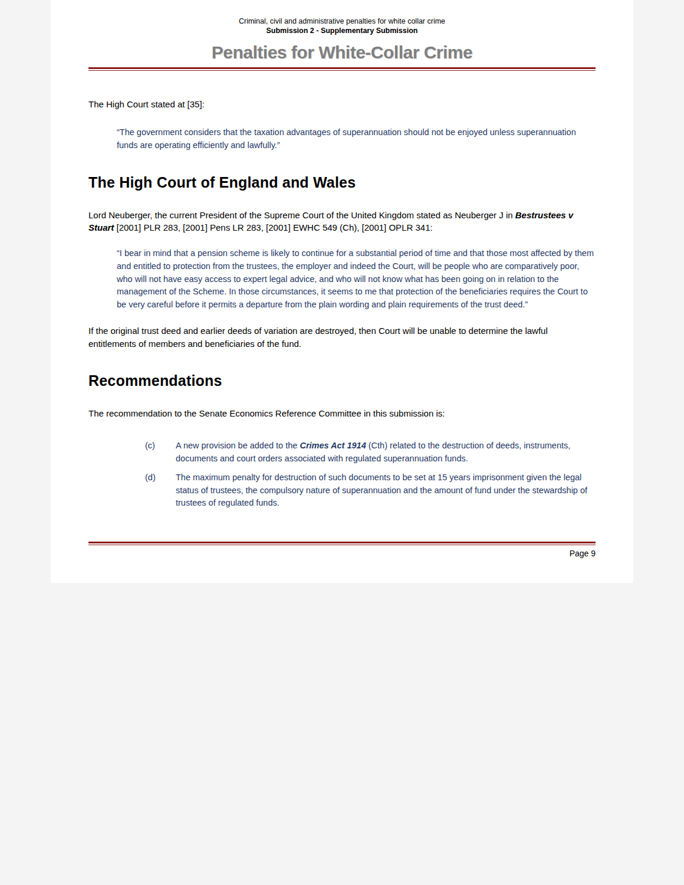Criminal, civil and administrative penalties for white collar crime Submission 2 - Supplementary Submission
Penalties for White-Collar Crime
The High Court stated at [35]:
“The government considers that the taxation advantages of superannuation should not be enjoyed unless superannuation funds are operating efficiently and lawfully.”
The High Court of England and Wales
Lord Neuberger, the current President of the Supreme Court of the United Kingdom stated as Neuberger J in Bestrustees v Stuart [2001] PLR 283, [2001] Pens LR 283, [2001] EWHC 549 (Ch), [2001] OPLR 341:
“I bear in mind that a pension scheme is likely to continue for a substantial period of time and that those most affected by them and entitled to protection from the trustees, the employer and indeed the Court, will be people who are comparatively poor, who will not have easy access to expert legal advice, and who will not know what has been going on in relation to the management of the Scheme. In those circumstances, it seems to me that protection of the beneficiaries requires the Court to be very careful before it permits a departure from the plain wording and plain requirements of the trust deed.”
If the original trust deed and earlier deeds of variation are destroyed, then Court will be unable to determine the lawful entitlements of members and beneficiaries of the fund.
Recommendations
The recommendation to the Senate Economics Reference Committee in this submission is:
(c) A new provision be added to the Crimes Act 1914 (Cth) related to the destruction of deeds, instruments, documents and court orders associated with regulated superannuation funds.
(d) The maximum penalty for destruction of such documents to be set at 15 years imprisonment given the legal status of trustees, the compulsory nature of superannuation and the amount of fund under the stewardship of trustees of regulated funds.
Page 9